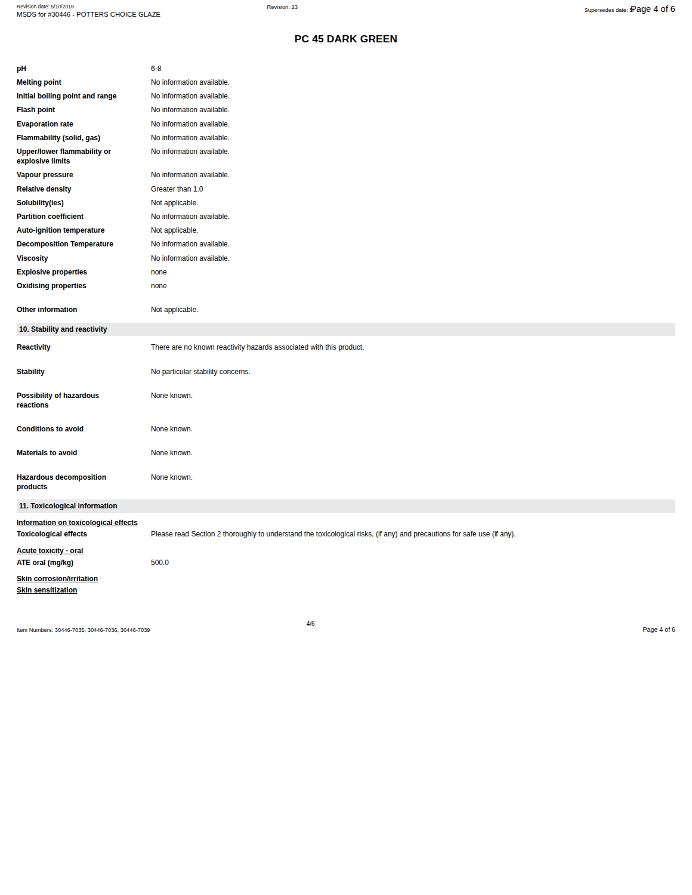Revision date: 5/10/2016
MSDS for #30446 - POTTERS CHOICE GLAZE
Revision: 23
Supersedes date: 5/Page 4 of 6
PC 45 DARK GREEN
| pH | 6-8 |
| Melting point | No information available. |
| Initial boiling point and range | No information available. |
| Flash point | No information available. |
| Evaporation rate | No information available. |
| Flammability (solid, gas) | No information available. |
| Upper/lower flammability or explosive limits | No information available. |
| Vapour pressure | No information available. |
| Relative density | Greater than 1.0 |
| Solubility(ies) | Not applicable. |
| Partition coefficient | No information available. |
| Auto-ignition temperature | Not applicable. |
| Decomposition Temperature | No information available. |
| Viscosity | No information available. |
| Explosive properties | none |
| Oxidising properties | none |
| Other information | Not applicable. |
10. Stability and reactivity
| Reactivity | There are no known reactivity hazards associated with this product. |
| Stability | No particular stability concerns. |
| Possibility of hazardous reactions | None known. |
| Conditions to avoid | None known. |
| Materials to avoid | None known. |
| Hazardous decomposition products | None known. |
11. Toxicological information
Information on toxicological effects
| Toxicological effects | Please read Section 2 thoroughly to understand the toxicological risks, (if any) and precautions for safe use (if any). |
Acute toxicity - oral
| ATE oral (mg/kg) | 500.0 |
Skin corrosion/irritation
Skin sensitization
Item Numbers: 30446-7035, 30446-7036, 30446-7039
4/6
Page 4 of 6